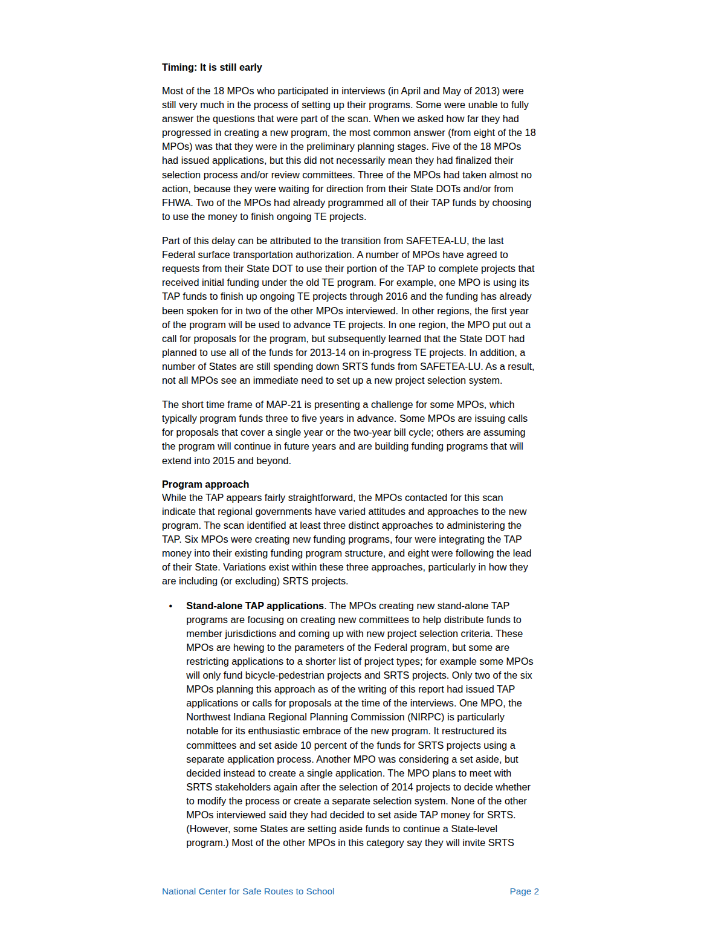Timing: It is still early
Most of the 18 MPOs who participated in interviews (in April and May of 2013) were still very much in the process of setting up their programs. Some were unable to fully answer the questions that were part of the scan. When we asked how far they had progressed in creating a new program, the most common answer (from eight of the 18 MPOs) was that they were in the preliminary planning stages. Five of the 18 MPOs had issued applications, but this did not necessarily mean they had finalized their selection process and/or review committees. Three of the MPOs had taken almost no action, because they were waiting for direction from their State DOTs and/or from FHWA. Two of the MPOs had already programmed all of their TAP funds by choosing to use the money to finish ongoing TE projects.
Part of this delay can be attributed to the transition from SAFETEA-LU, the last Federal surface transportation authorization. A number of MPOs have agreed to requests from their State DOT to use their portion of the TAP to complete projects that received initial funding under the old TE program. For example, one MPO is using its TAP funds to finish up ongoing TE projects through 2016 and the funding has already been spoken for in two of the other MPOs interviewed. In other regions, the first year of the program will be used to advance TE projects. In one region, the MPO put out a call for proposals for the program, but subsequently learned that the State DOT had planned to use all of the funds for 2013-14 on in-progress TE projects. In addition, a number of States are still spending down SRTS funds from SAFETEA-LU. As a result, not all MPOs see an immediate need to set up a new project selection system.
The short time frame of MAP-21 is presenting a challenge for some MPOs, which typically program funds three to five years in advance. Some MPOs are issuing calls for proposals that cover a single year or the two-year bill cycle; others are assuming the program will continue in future years and are building funding programs that will extend into 2015 and beyond.
Program approach
While the TAP appears fairly straightforward, the MPOs contacted for this scan indicate that regional governments have varied attitudes and approaches to the new program. The scan identified at least three distinct approaches to administering the TAP. Six MPOs were creating new funding programs, four were integrating the TAP money into their existing funding program structure, and eight were following the lead of their State. Variations exist within these three approaches, particularly in how they are including (or excluding) SRTS projects.
Stand-alone TAP applications. The MPOs creating new stand-alone TAP programs are focusing on creating new committees to help distribute funds to member jurisdictions and coming up with new project selection criteria. These MPOs are hewing to the parameters of the Federal program, but some are restricting applications to a shorter list of project types; for example some MPOs will only fund bicycle-pedestrian projects and SRTS projects. Only two of the six MPOs planning this approach as of the writing of this report had issued TAP applications or calls for proposals at the time of the interviews. One MPO, the Northwest Indiana Regional Planning Commission (NIRPC) is particularly notable for its enthusiastic embrace of the new program. It restructured its committees and set aside 10 percent of the funds for SRTS projects using a separate application process. Another MPO was considering a set aside, but decided instead to create a single application. The MPO plans to meet with SRTS stakeholders again after the selection of 2014 projects to decide whether to modify the process or create a separate selection system. None of the other MPOs interviewed said they had decided to set aside TAP money for SRTS. (However, some States are setting aside funds to continue a State-level program.) Most of the other MPOs in this category say they will invite SRTS
National Center for Safe Routes to School
Page 2